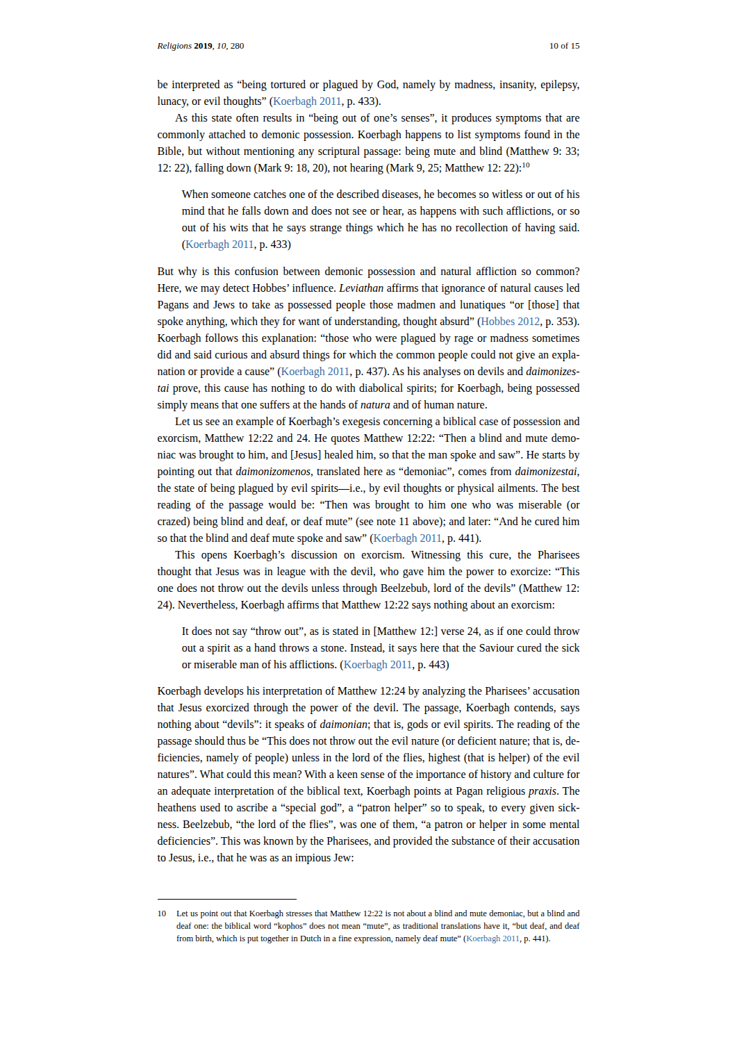Religions 2019, 10, 280
10 of 15
be interpreted as “being tortured or plagued by God, namely by madness, insanity, epilepsy, lunacy, or evil thoughts” (Koerbagh 2011, p. 433).
As this state often results in “being out of one’s senses”, it produces symptoms that are commonly attached to demonic possession. Koerbagh happens to list symptoms found in the Bible, but without mentioning any scriptural passage: being mute and blind (Matthew 9: 33; 12: 22), falling down (Mark 9: 18, 20), not hearing (Mark 9, 25; Matthew 12: 22):10
When someone catches one of the described diseases, he becomes so witless or out of his mind that he falls down and does not see or hear, as happens with such afflictions, or so out of his wits that he says strange things which he has no recollection of having said. (Koerbagh 2011, p. 433)
But why is this confusion between demonic possession and natural affliction so common? Here, we may detect Hobbes’ influence. Leviathan affirms that ignorance of natural causes led Pagans and Jews to take as possessed people those madmen and lunatiques “or [those] that spoke anything, which they for want of understanding, thought absurd” (Hobbes 2012, p. 353). Koerbagh follows this explanation: “those who were plagued by rage or madness sometimes did and said curious and absurd things for which the common people could not give an explanation or provide a cause” (Koerbagh 2011, p. 437). As his analyses on devils and daimonizestai prove, this cause has nothing to do with diabolical spirits; for Koerbagh, being possessed simply means that one suffers at the hands of natura and of human nature.
Let us see an example of Koerbagh’s exegesis concerning a biblical case of possession and exorcism, Matthew 12:22 and 24. He quotes Matthew 12:22: “Then a blind and mute demoniac was brought to him, and [Jesus] healed him, so that the man spoke and saw”. He starts by pointing out that daimonizomenos, translated here as “demoniac”, comes from daimonizestai, the state of being plagued by evil spirits—i.e., by evil thoughts or physical ailments. The best reading of the passage would be: “Then was brought to him one who was miserable (or crazed) being blind and deaf, or deaf mute” (see note 11 above); and later: “And he cured him so that the blind and deaf mute spoke and saw” (Koerbagh 2011, p. 441).
This opens Koerbagh’s discussion on exorcism. Witnessing this cure, the Pharisees thought that Jesus was in league with the devil, who gave him the power to exorcize: “This one does not throw out the devils unless through Beelzebub, lord of the devils” (Matthew 12: 24). Nevertheless, Koerbagh affirms that Matthew 12:22 says nothing about an exorcism:
It does not say “throw out”, as is stated in [Matthew 12:] verse 24, as if one could throw out a spirit as a hand throws a stone. Instead, it says here that the Saviour cured the sick or miserable man of his afflictions. (Koerbagh 2011, p. 443)
Koerbagh develops his interpretation of Matthew 12:24 by analyzing the Pharisees’ accusation that Jesus exorcized through the power of the devil. The passage, Koerbagh contends, says nothing about “devils”: it speaks of daimonian; that is, gods or evil spirits. The reading of the passage should thus be “This does not throw out the evil nature (or deficient nature; that is, deficiencies, namely of people) unless in the lord of the flies, highest (that is helper) of the evil natures”. What could this mean? With a keen sense of the importance of history and culture for an adequate interpretation of the biblical text, Koerbagh points at Pagan religious praxis. The heathens used to ascribe a “special god”, a “patron helper” so to speak, to every given sickness. Beelzebub, “the lord of the flies”, was one of them, “a patron or helper in some mental deficiencies”. This was known by the Pharisees, and provided the substance of their accusation to Jesus, i.e., that he was as an impious Jew:
10
Let us point out that Koerbagh stresses that Matthew 12:22 is not about a blind and mute demoniac, but a blind and deaf one: the biblical word “kophos” does not mean “mute”, as traditional translations have it, “but deaf, and deaf from birth, which is put together in Dutch in a fine expression, namely deaf mute” (Koerbagh 2011, p. 441).